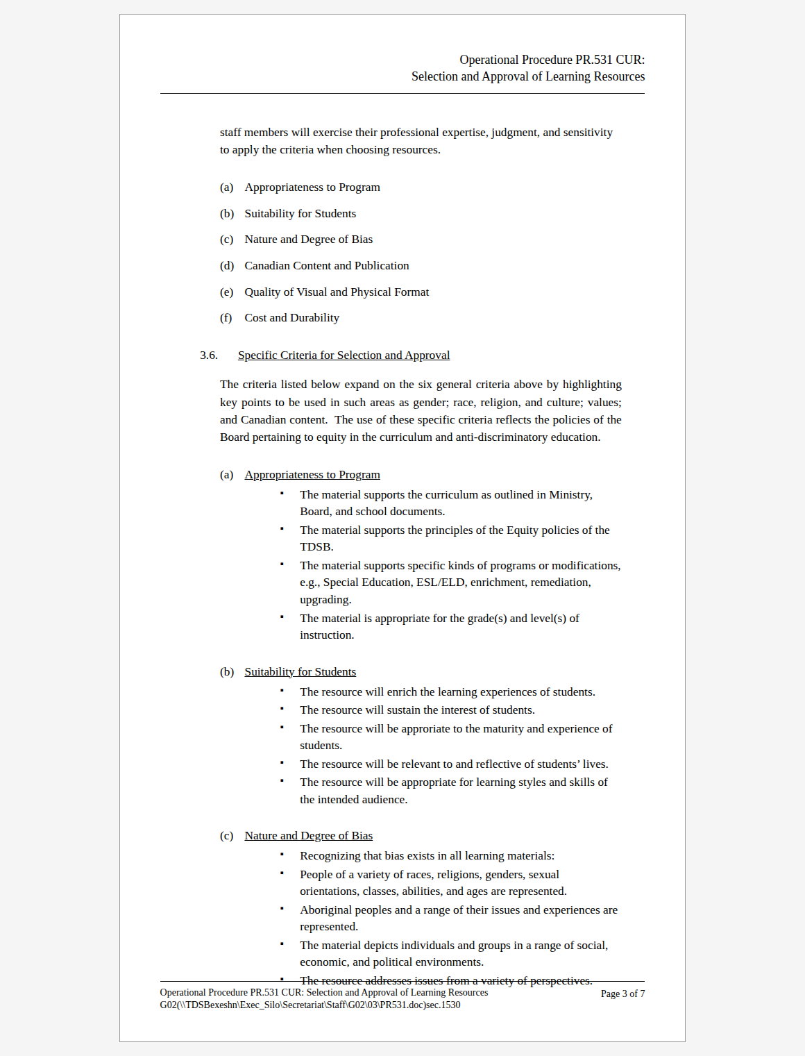Operational Procedure PR.531 CUR:
Selection and Approval of Learning Resources
staff members will exercise their professional expertise, judgment, and sensitivity to apply the criteria when choosing resources.
(a) Appropriateness to Program
(b) Suitability for Students
(c) Nature and Degree of Bias
(d) Canadian Content and Publication
(e) Quality of Visual and Physical Format
(f) Cost and Durability
3.6. Specific Criteria for Selection and Approval
The criteria listed below expand on the six general criteria above by highlighting key points to be used in such areas as gender; race, religion, and culture; values; and Canadian content. The use of these specific criteria reflects the policies of the Board pertaining to equity in the curriculum and anti-discriminatory education.
(a) Appropriateness to Program
The material supports the curriculum as outlined in Ministry, Board, and school documents.
The material supports the principles of the Equity policies of the TDSB.
The material supports specific kinds of programs or modifications, e.g., Special Education, ESL/ELD, enrichment, remediation, upgrading.
The material is appropriate for the grade(s) and level(s) of instruction.
(b) Suitability for Students
The resource will enrich the learning experiences of students.
The resource will sustain the interest of students.
The resource will be approriate to the maturity and experience of students.
The resource will be relevant to and reflective of students’ lives.
The resource will be appropriate for learning styles and skills of the intended audience.
(c) Nature and Degree of Bias
Recognizing that bias exists in all learning materials:
People of a variety of races, religions, genders, sexual orientations, classes, abilities, and ages are represented.
Aboriginal peoples and a range of their issues and experiences are represented.
The material depicts individuals and groups in a range of social, economic, and political environments.
The resource addresses issues from a variety of perspectives.
Operational Procedure PR.531 CUR: Selection and Approval of Learning Resources
G02(\\TDSBexeshn\Exec_Silo\Secretariat\Staff\G02\03\PR531.doc)sec.1530
Page 3 of 7